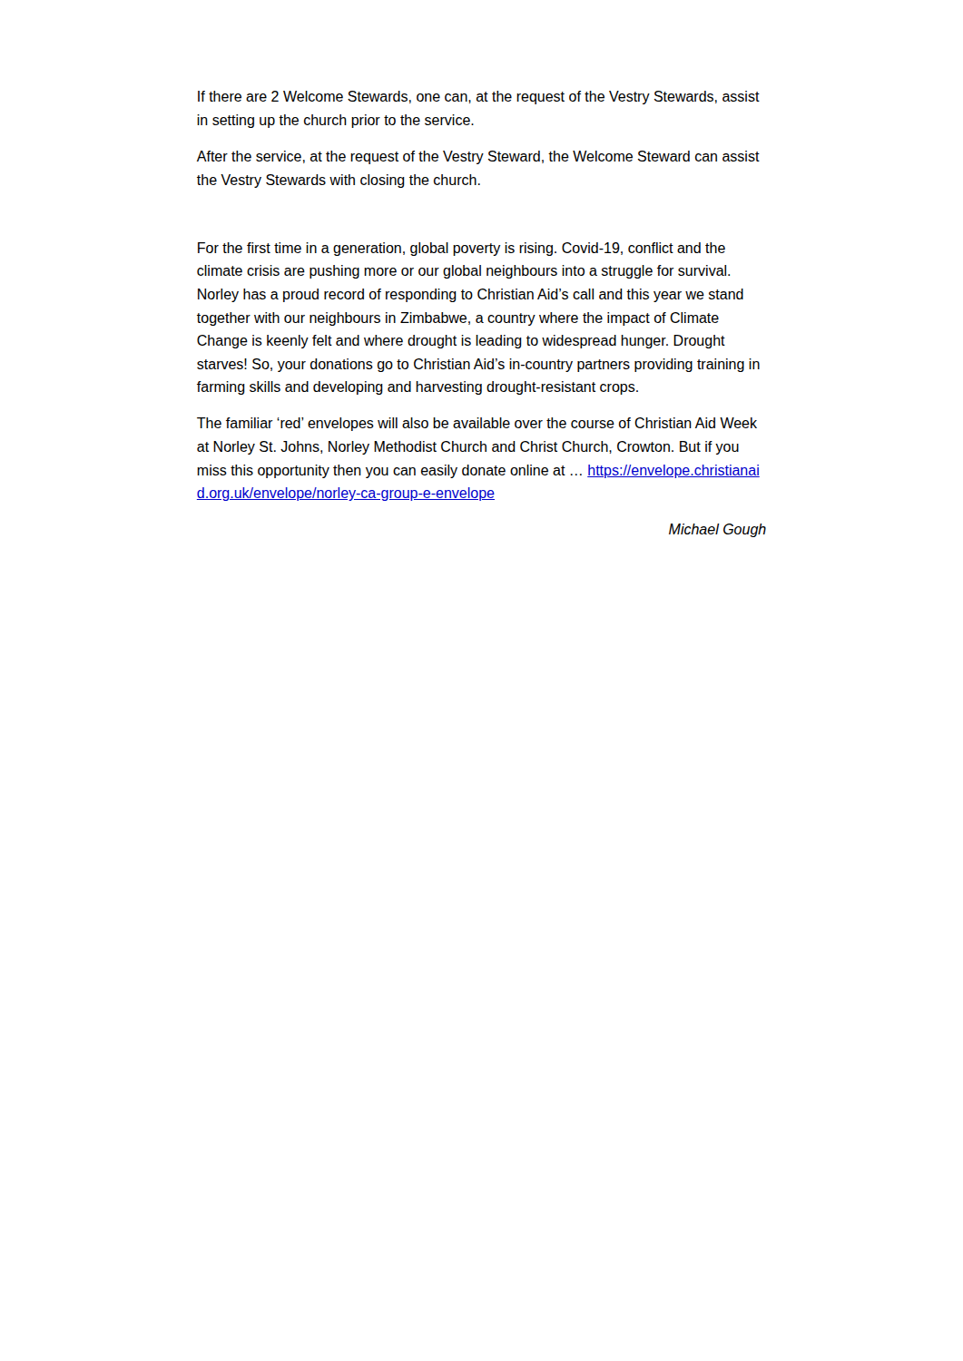If there are 2 Welcome Stewards, one can, at the request of the Vestry Stewards, assist in setting up the church prior to the service.
After the service, at the request of the Vestry Steward, the Welcome Steward can assist the Vestry Stewards with closing the church.
For the first time in a generation, global poverty is rising. Covid-19, conflict and the climate crisis are pushing more or our global neighbours into a struggle for survival. Norley has a proud record of responding to Christian Aid’s call and this year we stand together with our neighbours in Zimbabwe, a country where the impact of Climate Change is keenly felt and where drought is leading to widespread hunger. Drought starves! So, your donations go to Christian Aid’s in-country partners providing training in farming skills and developing and harvesting drought-resistant crops.
The familiar ‘red’ envelopes will also be available over the course of Christian Aid Week at Norley St. Johns, Norley Methodist Church and Christ Church, Crowton. But if you miss this opportunity then you can easily donate online at … https://envelope.christianaid.org.uk/envelope/norley-ca-group-e-envelope
Michael Gough